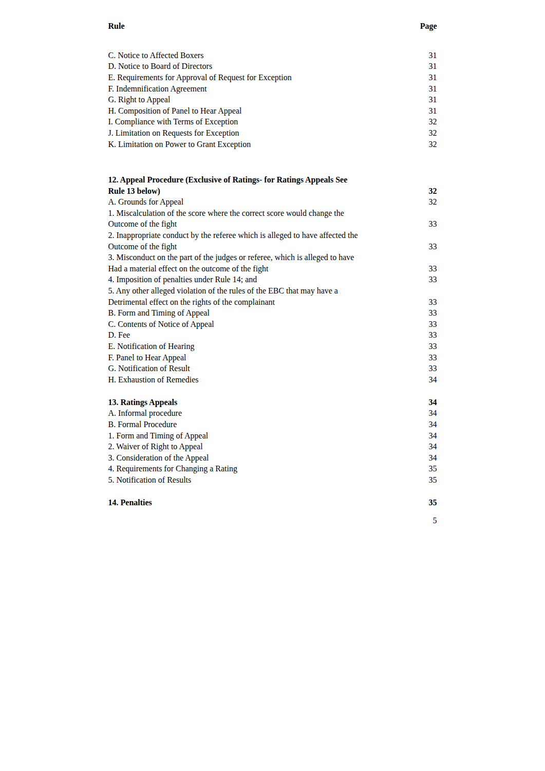Rule Page
C. Notice to Affected Boxers 31
D. Notice to Board of Directors 31
E. Requirements for Approval of Request for Exception 31
F. Indemnification Agreement 31
G. Right to Appeal 31
H. Composition of Panel to Hear Appeal 31
I. Compliance with Terms of Exception 32
J. Limitation on Requests for Exception 32
K. Limitation on Power to Grant Exception 32
12. Appeal Procedure (Exclusive of Ratings- for Ratings Appeals See
Rule 13 below) 32
A. Grounds for Appeal 32
1. Miscalculation of the score where the correct score would change the
Outcome of the fight 33
2. Inappropriate conduct by the referee which is alleged to have affected the
Outcome of the fight 33
3. Misconduct on the part of the judges or referee, which is alleged to have
Had a material effect on the outcome of the fight 33
4. Imposition of penalties under Rule 14; and 33
5. Any other alleged violation of the rules of the EBC that may have a
Detrimental effect on the rights of the complainant 33
B. Form and Timing of Appeal 33
C. Contents of Notice of Appeal 33
D. Fee 33
E. Notification of Hearing 33
F. Panel to Hear Appeal 33
G. Notification of Result 33
H. Exhaustion of Remedies 34
13. Ratings Appeals 34
A. Informal procedure 34
B. Formal Procedure 34
1. Form and Timing of Appeal 34
2. Waiver of Right to Appeal 34
3. Consideration of the Appeal 34
4. Requirements for Changing a Rating 35
5. Notification of Results 35
14. Penalties 35
5